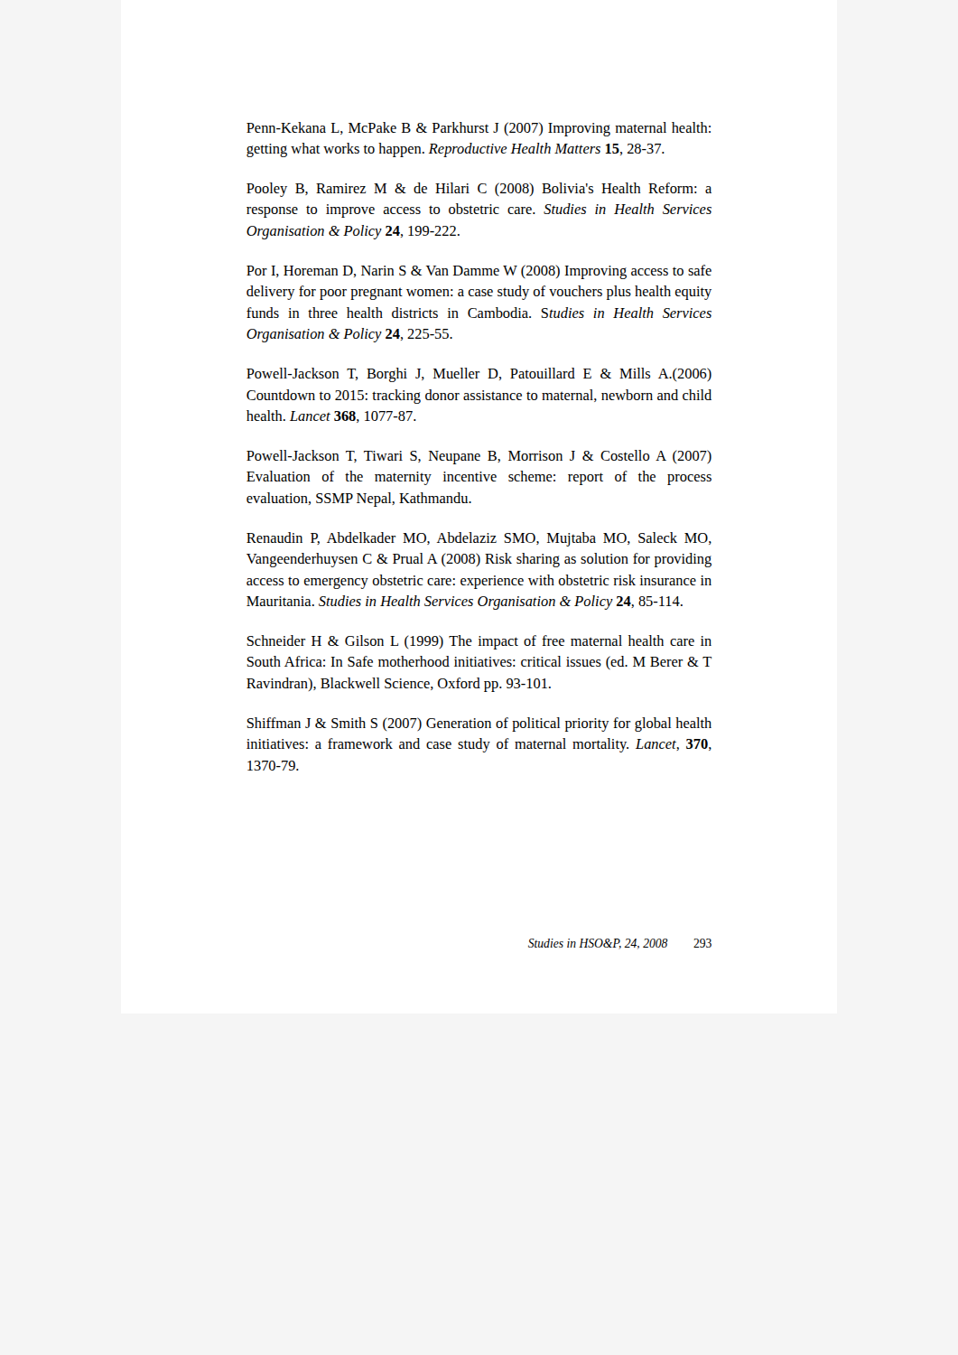Penn-Kekana L, McPake B & Parkhurst J (2007) Improving maternal health: getting what works to happen. Reproductive Health Matters 15, 28-37.
Pooley B, Ramirez M & de Hilari C (2008) Bolivia's Health Reform: a response to improve access to obstetric care. Studies in Health Services Organisation & Policy 24, 199-222.
Por I, Horeman D, Narin S & Van Damme W (2008) Improving access to safe delivery for poor pregnant women: a case study of vouchers plus health equity funds in three health districts in Cambodia. Studies in Health Services Organisation & Policy 24, 225-55.
Powell-Jackson T, Borghi J, Mueller D, Patouillard E & Mills A.(2006) Countdown to 2015: tracking donor assistance to maternal, newborn and child health. Lancet 368, 1077-87.
Powell-Jackson T, Tiwari S, Neupane B, Morrison J & Costello A (2007) Evaluation of the maternity incentive scheme: report of the process evaluation, SSMP Nepal, Kathmandu.
Renaudin P, Abdelkader MO, Abdelaziz SMO, Mujtaba MO, Saleck MO, Vangeenderhuysen C & Prual A (2008) Risk sharing as solution for providing access to emergency obstetric care: experience with obstetric risk insurance in Mauritania. Studies in Health Services Organisation & Policy 24, 85-114.
Schneider H & Gilson L (1999) The impact of free maternal health care in South Africa: In Safe motherhood initiatives: critical issues (ed. M Berer & T Ravindran), Blackwell Science, Oxford pp. 93-101.
Shiffman J & Smith S (2007) Generation of political priority for global health initiatives: a framework and case study of maternal mortality. Lancet, 370, 1370-79.
Studies in HSO&P, 24, 2008 293